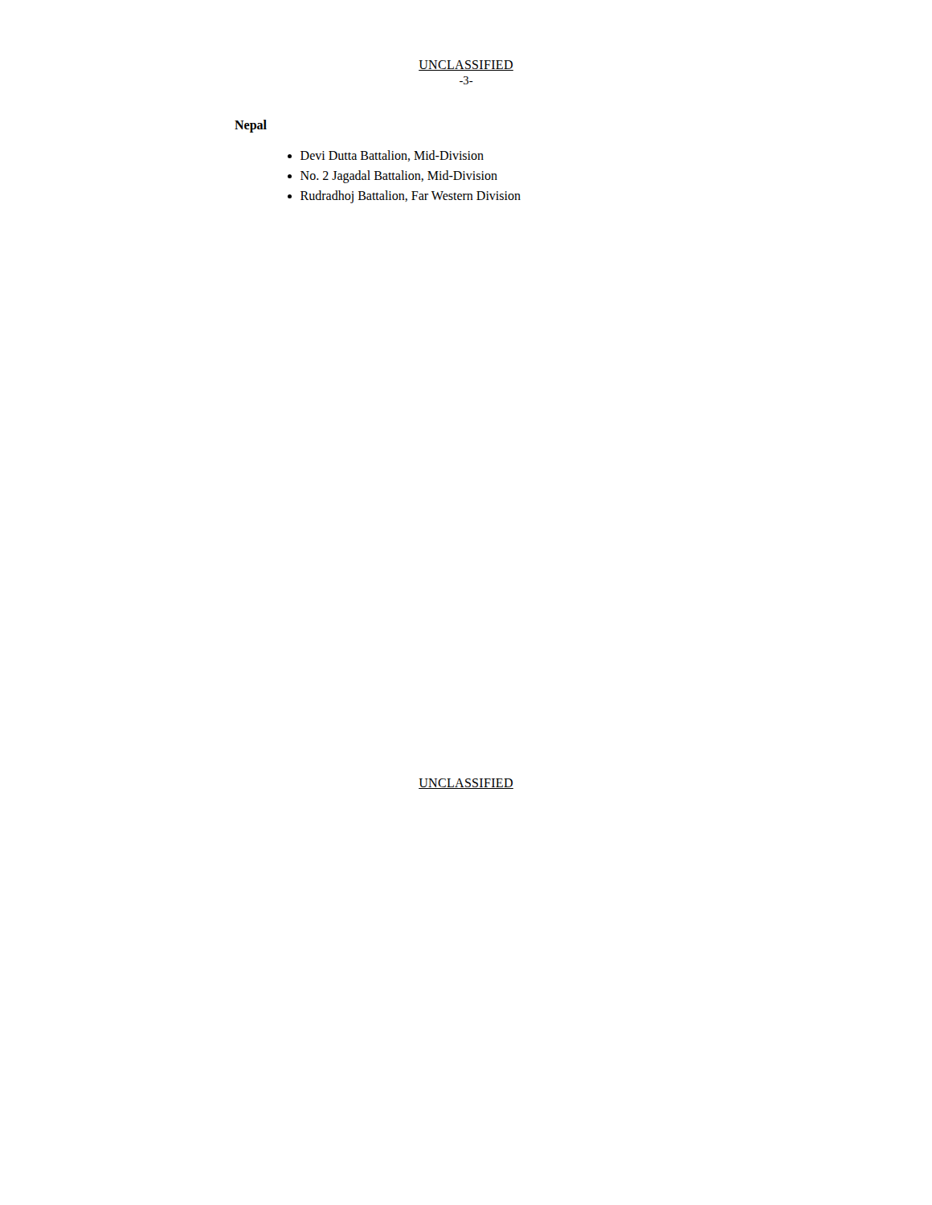UNCLASSIFIED
-3-
Nepal
Devi Dutta Battalion, Mid-Division
No. 2 Jagadal Battalion, Mid-Division
Rudradhoj Battalion, Far Western Division
UNCLASSIFIED